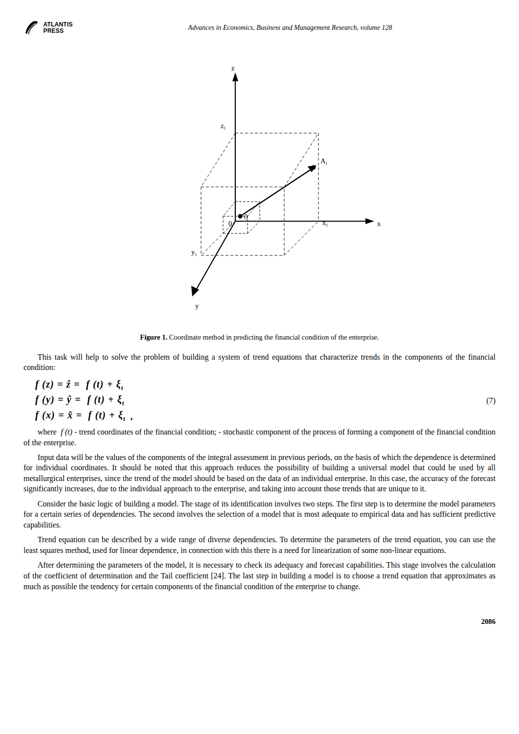ATLANTIS
PRESS
Advances in Economics, Business and Management Research, volume 128
z x y z1 A1 x1 y1 0 0
Figure 1. Coordinate method in predicting the financial condition of the enterprise.
This task will help to solve the problem of building a system of trend equations that characterize trends in the components of the financial condition:
f (z) = ẑ = f (t) + ξt
f (y) = ŷ = f (t) + ξt
f (x) = x̂ = f (t) + ξt
,
(7)
where f (t) - trend coordinates of the financial condition; - stochastic component of the process of forming a component of the financial condition of the enterprise.
Input data will be the values of the components of the integral assessment in previous periods, on the basis of which the dependence is determined for individual coordinates. It should be noted that this approach reduces the possibility of building a universal model that could be used by all metallurgical enterprises, since the trend of the model should be based on the data of an individual enterprise. In this case, the accuracy of the forecast significantly increases, due to the individual approach to the enterprise, and taking into account those trends that are unique to it.
Consider the basic logic of building a model. The stage of its identification involves two steps. The first step is to determine the model parameters for a certain series of dependencies. The second involves the selection of a model that is most adequate to empirical data and has sufficient predictive capabilities.
Trend equation can be described by a wide range of diverse dependencies. To determine the parameters of the trend equation, you can use the least squares method, used for linear dependence, in connection with this there is a need for linearization of some non-linear equations.
After determining the parameters of the model, it is necessary to check its adequacy and forecast capabilities. This stage involves the calculation of the coefficient of determination and the Tail coefficient [24]. The last step in building a model is to choose a trend equation that approximates as much as possible the tendency for certain components of the financial condition of the enterprise to change.
2086